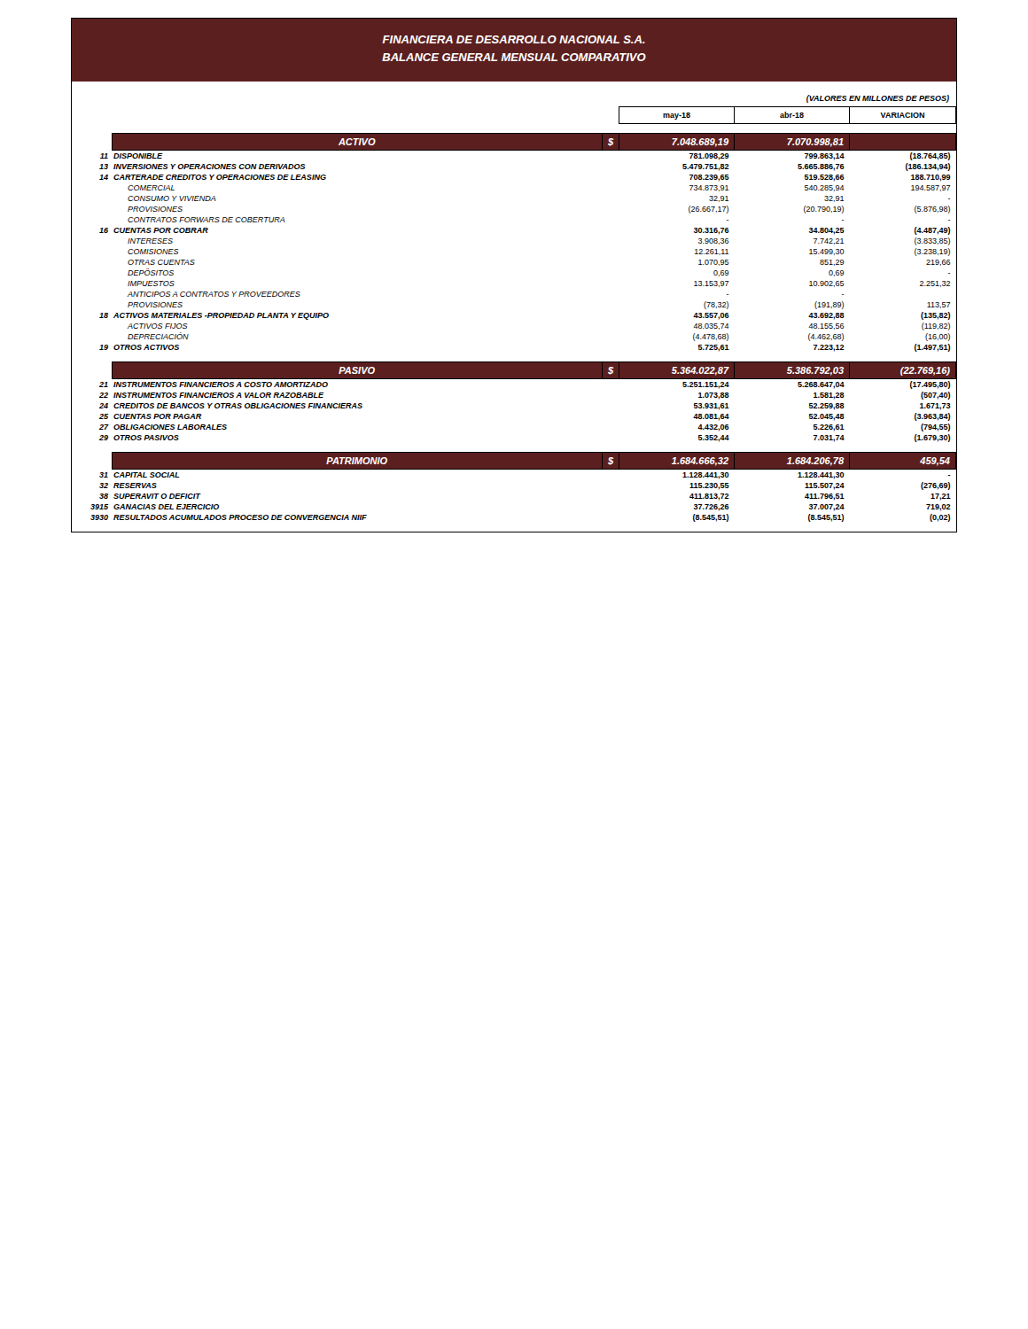FINANCIERA DE DESARROLLO NACIONAL S.A.
BALANCE GENERAL MENSUAL COMPARATIVO
(VALORES EN MILLONES DE PESOS)
| | | | may-18 | abr-18 | VARIACION |
| | ACTIVO | $ | 7.048.689,19 | 7.070.998,81 | |
| 11 | DISPONIBLE | | 781.098,29 | 799.863,14 | (18.764,85) |
| 13 | INVERSIONES Y OPERACIONES CON DERIVADOS | | 5.479.751,82 | 5.665.886,76 | (186.134,94) |
| 14 | CARTERADE CREDITOS Y OPERACIONES DE LEASING | | 708.239,65 | 519.528,66 | 188.710,99 |
| | COMERCIAL | | 734.873,91 | 540.285,94 | 194.587,97 |
| | CONSUMO Y VIVIENDA | | 32,91 | 32,91 | - |
| | PROVISIONES | | (26.667,17) | (20.790,19) | (5.876,98) |
| | CONTRATOS FORWARS DE COBERTURA | | - | - | - |
| 16 | CUENTAS POR COBRAR | | 30.316,76 | 34.804,25 | (4.487,49) |
| | INTERESES | | 3.908,36 | 7.742,21 | (3.833,85) |
| | COMISIONES | | 12.261,11 | 15.499,30 | (3.238,19) |
| | OTRAS CUENTAS | | 1.070,95 | 851,29 | 219,66 |
| | DEPÖSITOS | | 0,69 | 0,69 | - |
| | IMPUESTOS | | 13.153,97 | 10.902,65 | 2.251,32 |
| | ANTICIPOS A CONTRATOS Y PROVEEDORES | | - | - | |
| | PROVISIONES | | (78,32) | (191,89) | 113,57 |
| 18 | ACTIVOS MATERIALES -PROPIEDAD PLANTA Y EQUIPO | | 43.557,06 | 43.692,88 | (135,82) |
| | ACTIVOS FIJOS | | 48.035,74 | 48.155,56 | (119,82) |
| | DEPRECIACIÓN | | (4.478,68) | (4.462,68) | (16,00) |
| 19 | OTROS ACTIVOS | | 5.725,61 | 7.223,12 | (1.497,51) |
| | PASIVO | $ | 5.364.022,87 | 5.386.792,03 | (22.769,16) |
| 21 | INSTRUMENTOS FINANCIEROS A COSTO AMORTIZADO | | 5.251.151,24 | 5.268.647,04 | (17.495,80) |
| 22 | INSTRUMENTOS FINANCIEROS A VALOR RAZOBABLE | | 1.073,88 | 1.581,28 | (507,40) |
| 24 | CREDITOS DE BANCOS Y OTRAS OBLIGACIONES FINANCIERAS | | 53.931,61 | 52.259,88 | 1.671,73 |
| 25 | CUENTAS POR PAGAR | | 48.081,64 | 52.045,48 | (3.963,84) |
| 27 | OBLIGACIONES LABORALES | | 4.432,06 | 5.226,61 | (794,55) |
| 29 | OTROS PASIVOS | | 5.352,44 | 7.031,74 | (1.679,30) |
| | PATRIMONIO | $ | 1.684.666,32 | 1.684.206,78 | 459,54 |
| 31 | CAPITAL SOCIAL | | 1.128.441,30 | 1.128.441,30 | - |
| 32 | RESERVAS | | 115.230,55 | 115.507,24 | (276,69) |
| 38 | SUPERAVIT O DEFICIT | | 411.813,72 | 411.796,51 | 17,21 |
| 3915 | GANACIAS DEL EJERCICIO | | 37.726,26 | 37.007,24 | 719,02 |
| 3930 | RESULTADOS ACUMULADOS PROCESO DE CONVERGENCIA NIIF | | (8.545,51) | (8.545,51) | (0,02) |